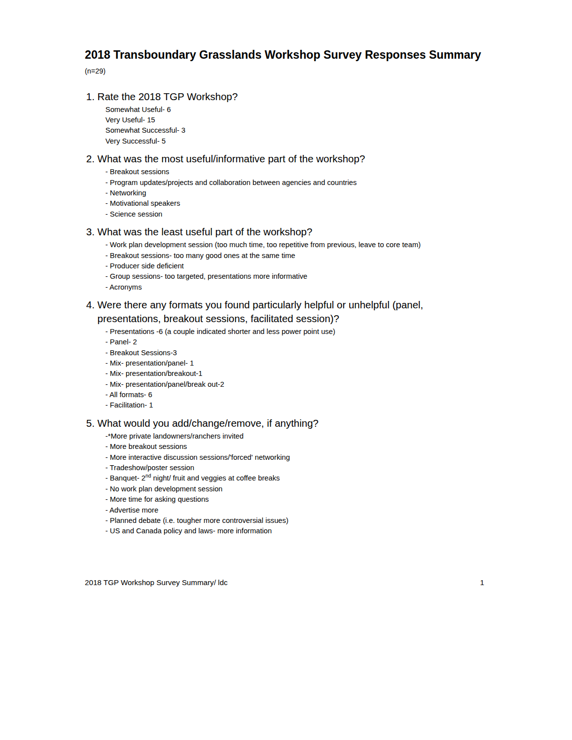2018 Transboundary Grasslands Workshop Survey Responses Summary (n=29)
Rate the 2018 TGP Workshop?
Somewhat Useful- 6
Very Useful- 15
Somewhat Successful- 3
Very Successful- 5
What was the most useful/informative part of the workshop?
- Breakout sessions
- Program updates/projects and collaboration between agencies and countries
- Networking
- Motivational speakers
- Science session
What was the least useful part of the workshop?
- Work plan development session (too much time, too repetitive from previous, leave to core team)
- Breakout sessions- too many good ones at the same time
- Producer side deficient
- Group sessions- too targeted, presentations more informative
- Acronyms
Were there any formats you found particularly helpful or unhelpful (panel, presentations, breakout sessions, facilitated session)?
- Presentations -6 (a couple indicated shorter and less power point use)
- Panel- 2
- Breakout Sessions-3
- Mix- presentation/panel- 1
- Mix- presentation/breakout-1
- Mix- presentation/panel/break out-2
- All formats- 6
- Facilitation- 1
What would you add/change/remove, if anything?
-*More private landowners/ranchers invited
- More breakout sessions
- More interactive discussion sessions/'forced' networking
- Tradeshow/poster session
- Banquet- 2nd night/ fruit and veggies at coffee breaks
- No work plan development session
- More time for asking questions
- Advertise more
- Planned debate (i.e. tougher more controversial issues)
- US and Canada policy and laws- more information
2018 TGP Workshop Survey Summary/ ldc 1